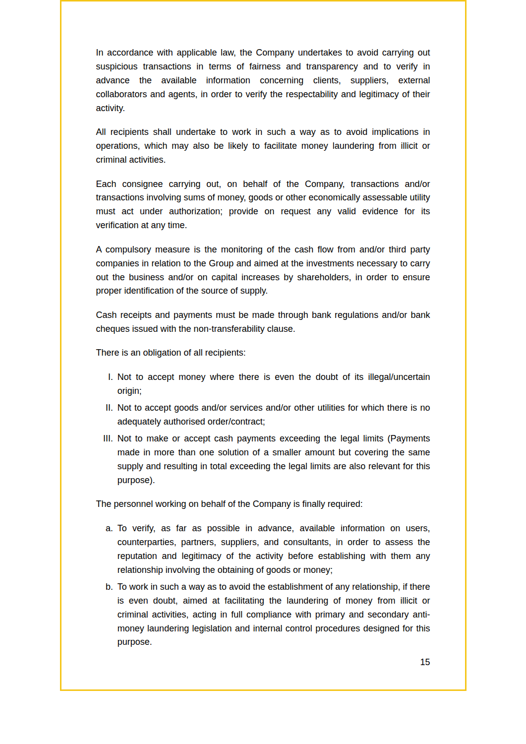In accordance with applicable law, the Company undertakes to avoid carrying out suspicious transactions in terms of fairness and transparency and to verify in advance the available information concerning clients, suppliers, external collaborators and agents, in order to verify the respectability and legitimacy of their activity.
All recipients shall undertake to work in such a way as to avoid implications in operations, which may also be likely to facilitate money laundering from illicit or criminal activities.
Each consignee carrying out, on behalf of the Company, transactions and/or transactions involving sums of money, goods or other economically assessable utility must act under authorization; provide on request any valid evidence for its verification at any time.
A compulsory measure is the monitoring of the cash flow from and/or third party companies in relation to the Group and aimed at the investments necessary to carry out the business and/or on capital increases by shareholders, in order to ensure proper identification of the source of supply.
Cash receipts and payments must be made through bank regulations and/or bank cheques issued with the non-transferability clause.
There is an obligation of all recipients:
Not to accept money where there is even the doubt of its illegal/uncertain origin;
Not to accept goods and/or services and/or other utilities for which there is no adequately authorised order/contract;
Not to make or accept cash payments exceeding the legal limits (Payments made in more than one solution of a smaller amount but covering the same supply and resulting in total exceeding the legal limits are also relevant for this purpose).
The personnel working on behalf of the Company is finally required:
To verify, as far as possible in advance, available information on users, counterparties, partners, suppliers, and consultants, in order to assess the reputation and legitimacy of the activity before establishing with them any relationship involving the obtaining of goods or money;
To work in such a way as to avoid the establishment of any relationship, if there is even doubt, aimed at facilitating the laundering of money from illicit or criminal activities, acting in full compliance with primary and secondary anti-money laundering legislation and internal control procedures designed for this purpose.
15